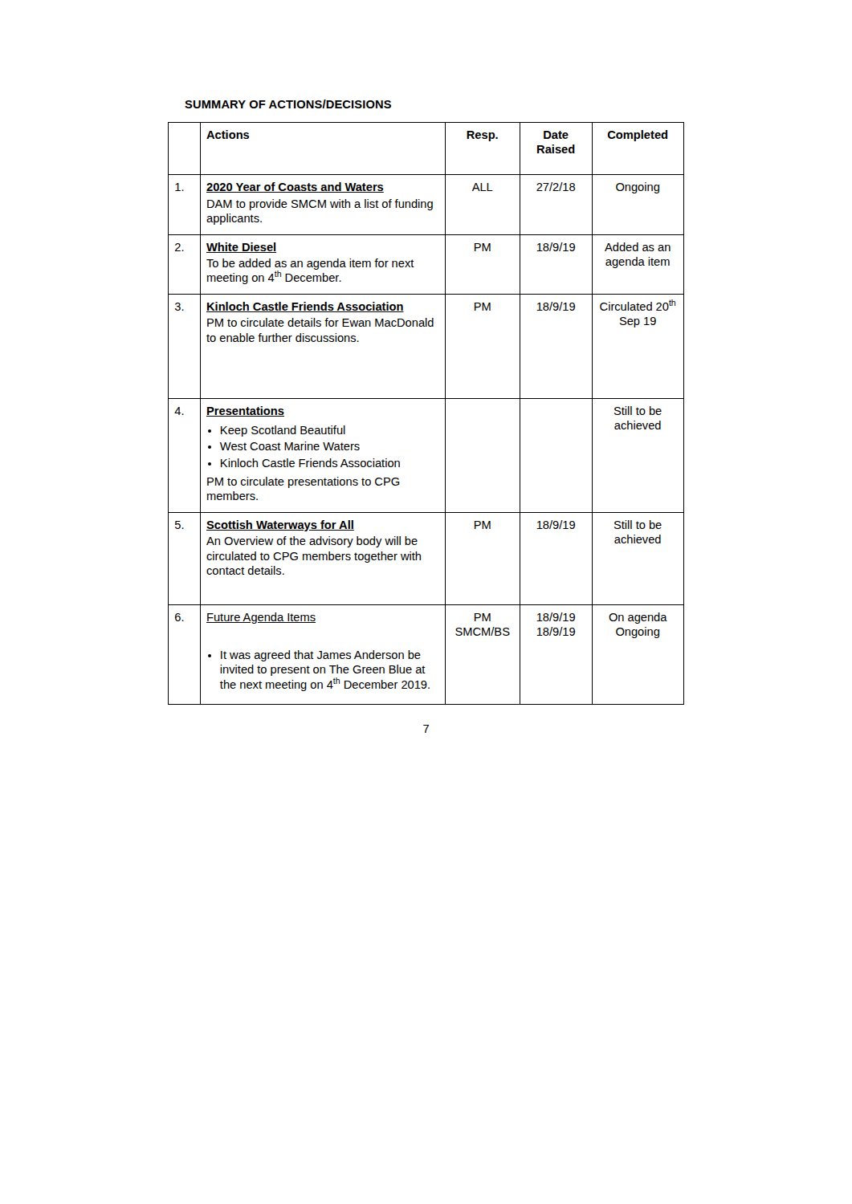SUMMARY OF ACTIONS/DECISIONS
| | Actions | Resp. | Date Raised | Completed |
| --- | --- | --- | --- | --- |
| 1. | 2020 Year of Coasts and Waters DAM to provide SMCM with a list of funding applicants. | ALL | 27/2/18 | Ongoing |
| 2. | White Diesel To be added as an agenda item for next meeting on 4 th December. | PM | 18/9/19 | Added as an agenda item |
| 3. | Kinloch Castle Friends Association PM to circulate details for Ewan MacDonald to enable further discussions. | PM | 18/9/19 | Circulated 20 th Sep 19 |
| 4. | Presentations Keep Scotland Beautiful West Coast Marine Waters Kinloch Castle Friends Association PM to circulate presentations to CPG members. | | | Still to be achieved |
| 5. | Scottish Waterways for All An Overview of the advisory body will be circulated to CPG members together with contact details. | PM | 18/9/19 | Still to be achieved |
| 6. | Future Agenda Items It was agreed that James Anderson be invited to present on The Green Blue at the next meeting on 4 th December 2019. | PM SMCM/BS | 18/9/19 18/9/19 | On agenda Ongoing |
7